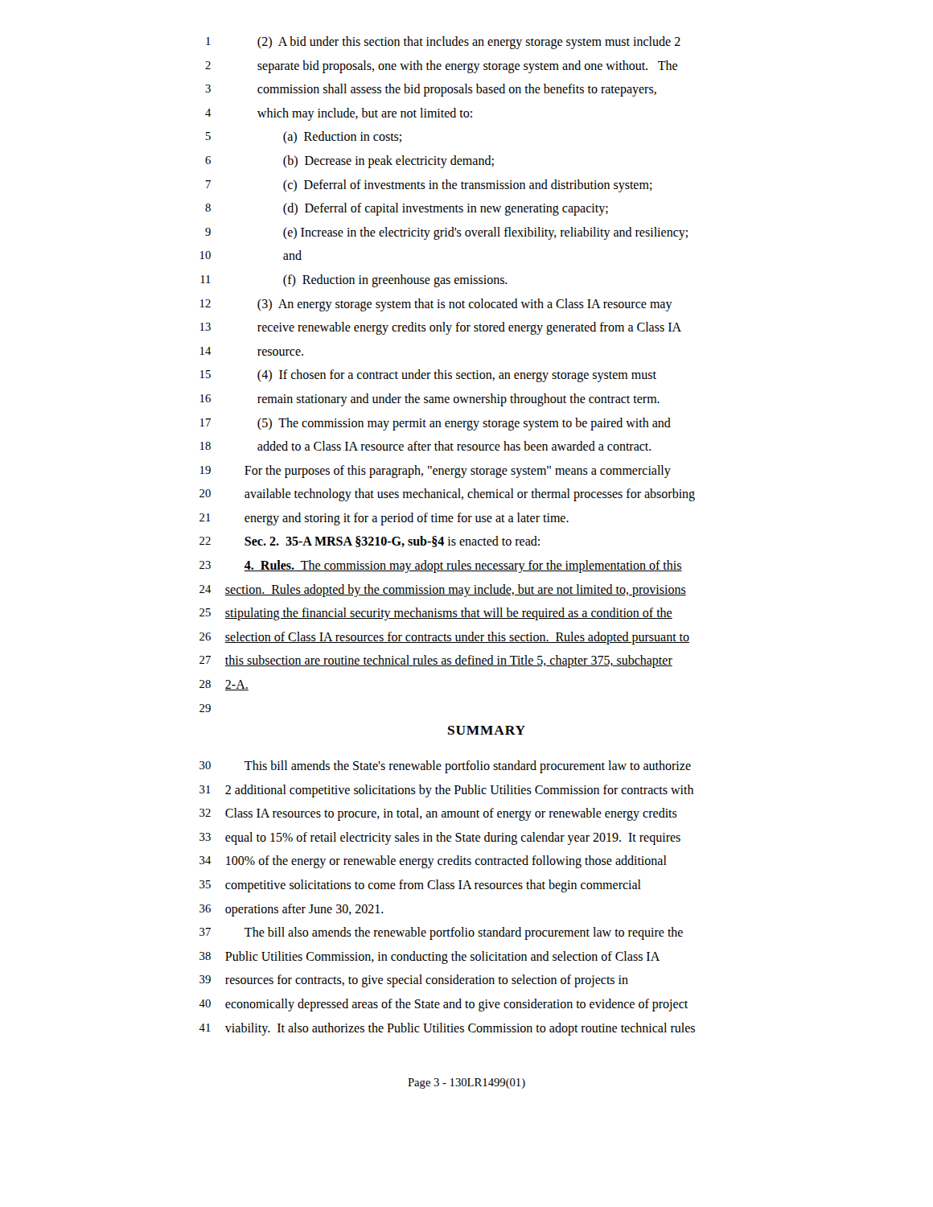1
(2) A bid under this section that includes an energy storage system must include 2
2
separate bid proposals, one with the energy storage system and one without. The
3
commission shall assess the bid proposals based on the benefits to ratepayers,
4
which may include, but are not limited to:
5
(a) Reduction in costs;
6
(b) Decrease in peak electricity demand;
7
(c) Deferral of investments in the transmission and distribution system;
8
(d) Deferral of capital investments in new generating capacity;
9
(e) Increase in the electricity grid's overall flexibility, reliability and resiliency;
10
and
11
(f) Reduction in greenhouse gas emissions.
12
(3) An energy storage system that is not colocated with a Class IA resource may
13
receive renewable energy credits only for stored energy generated from a Class IA
14
resource.
15
(4) If chosen for a contract under this section, an energy storage system must
16
remain stationary and under the same ownership throughout the contract term.
17
(5) The commission may permit an energy storage system to be paired with and
18
added to a Class IA resource after that resource has been awarded a contract.
19
For the purposes of this paragraph, "energy storage system" means a commercially
20
available technology that uses mechanical, chemical or thermal processes for absorbing
21
energy and storing it for a period of time for use at a later time.
22
Sec. 2. 35-A MRSA §3210-G, sub-§4 is enacted to read:
23
4. Rules. The commission may adopt rules necessary for the implementation of this
24
section. Rules adopted by the commission may include, but are not limited to, provisions
25
stipulating the financial security mechanisms that will be required as a condition of the
26
selection of Class IA resources for contracts under this section. Rules adopted pursuant to
27
this subsection are routine technical rules as defined in Title 5, chapter 375, subchapter
28
2-A.
29
SUMMARY
30
This bill amends the State's renewable portfolio standard procurement law to authorize
31
2 additional competitive solicitations by the Public Utilities Commission for contracts with
32
Class IA resources to procure, in total, an amount of energy or renewable energy credits
33
equal to 15% of retail electricity sales in the State during calendar year 2019. It requires
34
100% of the energy or renewable energy credits contracted following those additional
35
competitive solicitations to come from Class IA resources that begin commercial
36
operations after June 30, 2021.
37
The bill also amends the renewable portfolio standard procurement law to require the
38
Public Utilities Commission, in conducting the solicitation and selection of Class IA
39
resources for contracts, to give special consideration to selection of projects in
40
economically depressed areas of the State and to give consideration to evidence of project
41
viability. It also authorizes the Public Utilities Commission to adopt routine technical rules
Page 3 - 130LR1499(01)